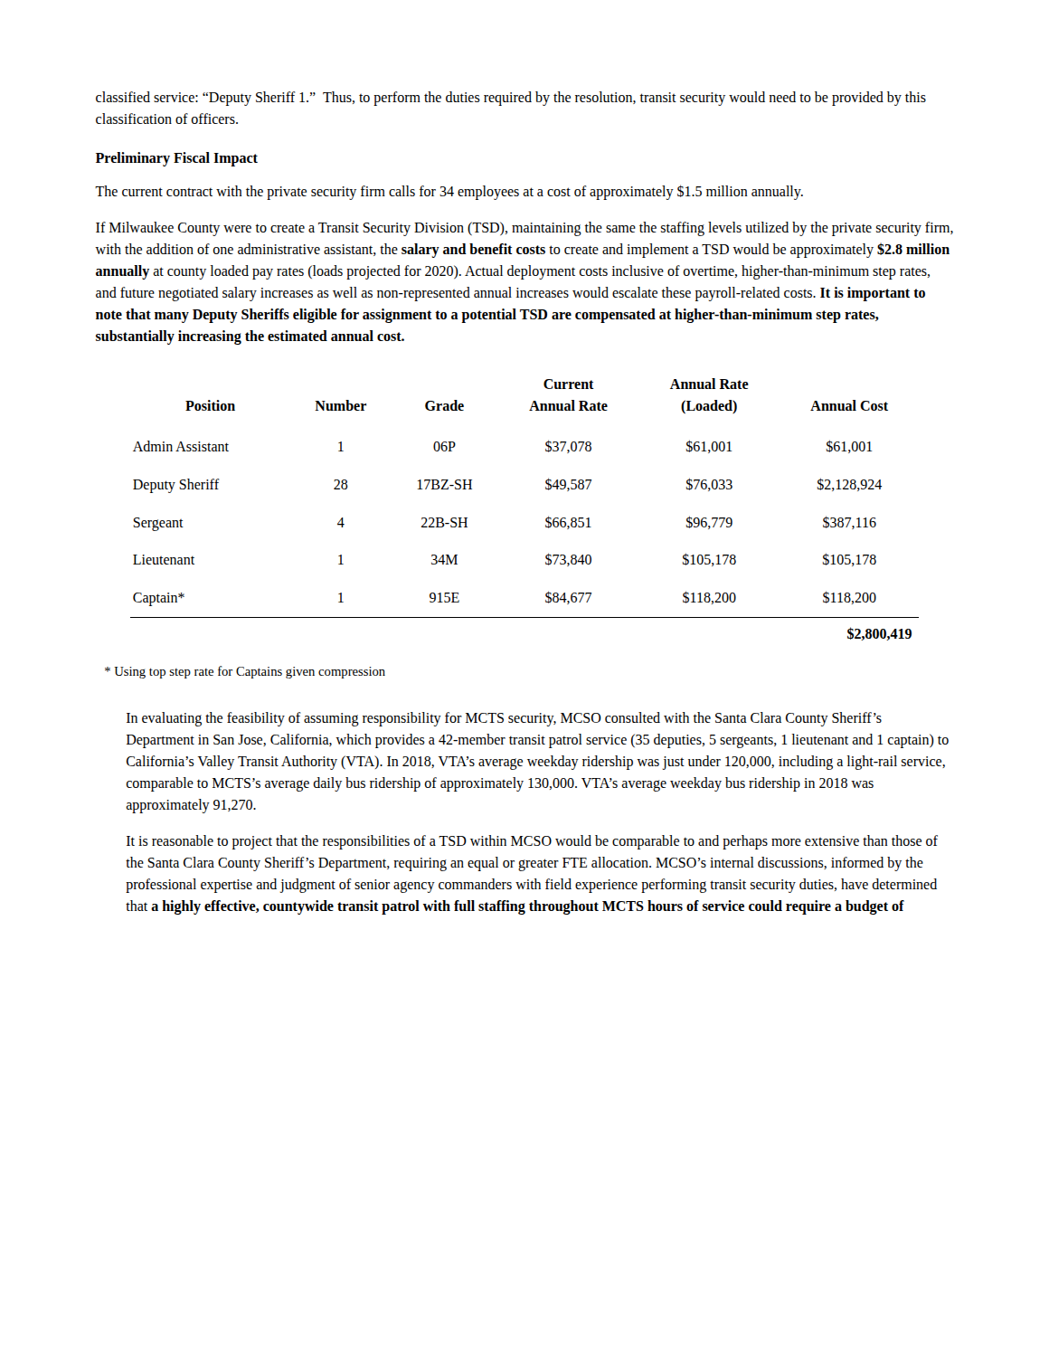classified service: “Deputy Sheriff 1.” Thus, to perform the duties required by the resolution, transit security would need to be provided by this classification of officers.
Preliminary Fiscal Impact
The current contract with the private security firm calls for 34 employees at a cost of approximately $1.5 million annually.
If Milwaukee County were to create a Transit Security Division (TSD), maintaining the same the staffing levels utilized by the private security firm, with the addition of one administrative assistant, the salary and benefit costs to create and implement a TSD would be approximately $2.8 million annually at county loaded pay rates (loads projected for 2020). Actual deployment costs inclusive of overtime, higher-than-minimum step rates, and future negotiated salary increases as well as non-represented annual increases would escalate these payroll-related costs. It is important to note that many Deputy Sheriffs eligible for assignment to a potential TSD are compensated at higher-than-minimum step rates, substantially increasing the estimated annual cost.
| Position | Number | Grade | Current Annual Rate | Annual Rate (Loaded) | Annual Cost |
| --- | --- | --- | --- | --- | --- |
| Admin Assistant | 1 | 06P | $37,078 | $61,001 | $61,001 |
| Deputy Sheriff | 28 | 17BZ-SH | $49,587 | $76,033 | $2,128,924 |
| Sergeant | 4 | 22B-SH | $66,851 | $96,779 | $387,116 |
| Lieutenant | 1 | 34M | $73,840 | $105,178 | $105,178 |
| Captain* | 1 | 915E | $84,677 | $118,200 | $118,200 |
| | $2,800,419 |
* Using top step rate for Captains given compression
In evaluating the feasibility of assuming responsibility for MCTS security, MCSO consulted with the Santa Clara County Sheriff’s Department in San Jose, California, which provides a 42-member transit patrol service (35 deputies, 5 sergeants, 1 lieutenant and 1 captain) to California’s Valley Transit Authority (VTA). In 2018, VTA’s average weekday ridership was just under 120,000, including a light-rail service, comparable to MCTS’s average daily bus ridership of approximately 130,000. VTA’s average weekday bus ridership in 2018 was approximately 91,270.
It is reasonable to project that the responsibilities of a TSD within MCSO would be comparable to and perhaps more extensive than those of the Santa Clara County Sheriff’s Department, requiring an equal or greater FTE allocation. MCSO’s internal discussions, informed by the professional expertise and judgment of senior agency commanders with field experience performing transit security duties, have determined that a highly effective, countywide transit patrol with full staffing throughout MCTS hours of service could require a budget of